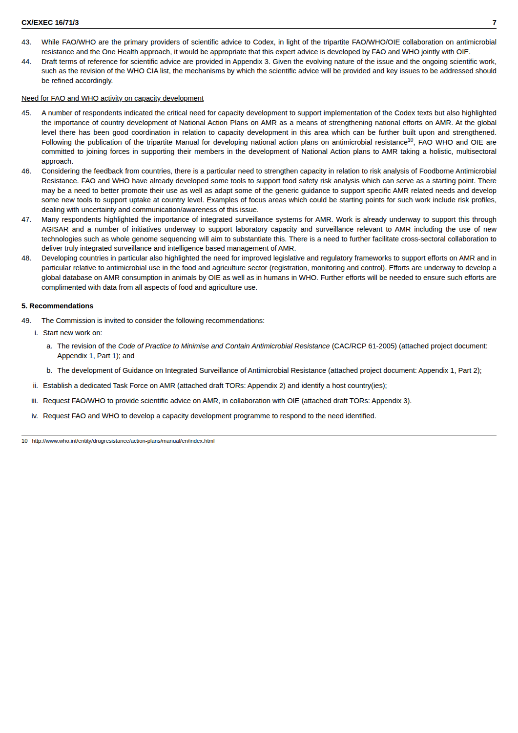CX/EXEC 16/71/3 7
43. While FAO/WHO are the primary providers of scientific advice to Codex, in light of the tripartite FAO/WHO/OIE collaboration on antimicrobial resistance and the One Health approach, it would be appropriate that this expert advice is developed by FAO and WHO jointly with OIE.
44. Draft terms of reference for scientific advice are provided in Appendix 3. Given the evolving nature of the issue and the ongoing scientific work, such as the revision of the WHO CIA list, the mechanisms by which the scientific advice will be provided and key issues to be addressed should be refined accordingly.
Need for FAO and WHO activity on capacity development
45. A number of respondents indicated the critical need for capacity development to support implementation of the Codex texts but also highlighted the importance of country development of National Action Plans on AMR as a means of strengthening national efforts on AMR. At the global level there has been good coordination in relation to capacity development in this area which can be further built upon and strengthened. Following the publication of the tripartite Manual for developing national action plans on antimicrobial resistance10, FAO WHO and OIE are committed to joining forces in supporting their members in the development of National Action plans to AMR taking a holistic, multisectoral approach.
46. Considering the feedback from countries, there is a particular need to strengthen capacity in relation to risk analysis of Foodborne Antimicrobial Resistance. FAO and WHO have already developed some tools to support food safety risk analysis which can serve as a starting point. There may be a need to better promote their use as well as adapt some of the generic guidance to support specific AMR related needs and develop some new tools to support uptake at country level. Examples of focus areas which could be starting points for such work include risk profiles, dealing with uncertainty and communication/awareness of this issue.
47. Many respondents highlighted the importance of integrated surveillance systems for AMR. Work is already underway to support this through AGISAR and a number of initiatives underway to support laboratory capacity and surveillance relevant to AMR including the use of new technologies such as whole genome sequencing will aim to substantiate this. There is a need to further facilitate cross-sectoral collaboration to deliver truly integrated surveillance and intelligence based management of AMR.
48. Developing countries in particular also highlighted the need for improved legislative and regulatory frameworks to support efforts on AMR and in particular relative to antimicrobial use in the food and agriculture sector (registration, monitoring and control). Efforts are underway to develop a global database on AMR consumption in animals by OIE as well as in humans in WHO. Further efforts will be needed to ensure such efforts are complimented with data from all aspects of food and agriculture use.
5. Recommendations
49. The Commission is invited to consider the following recommendations:
Start new work on:
The revision of the Code of Practice to Minimise and Contain Antimicrobial Resistance (CAC/RCP 61-2005) (attached project document: Appendix 1, Part 1); and
The development of Guidance on Integrated Surveillance of Antimicrobial Resistance (attached project document: Appendix 1, Part 2);
Establish a dedicated Task Force on AMR (attached draft TORs: Appendix 2) and identify a host country(ies);
Request FAO/WHO to provide scientific advice on AMR, in collaboration with OIE (attached draft TORs: Appendix 3).
Request FAO and WHO to develop a capacity development programme to respond to the need identified.
10 http://www.who.int/entity/drugresistance/action-plans/manual/en/index.html